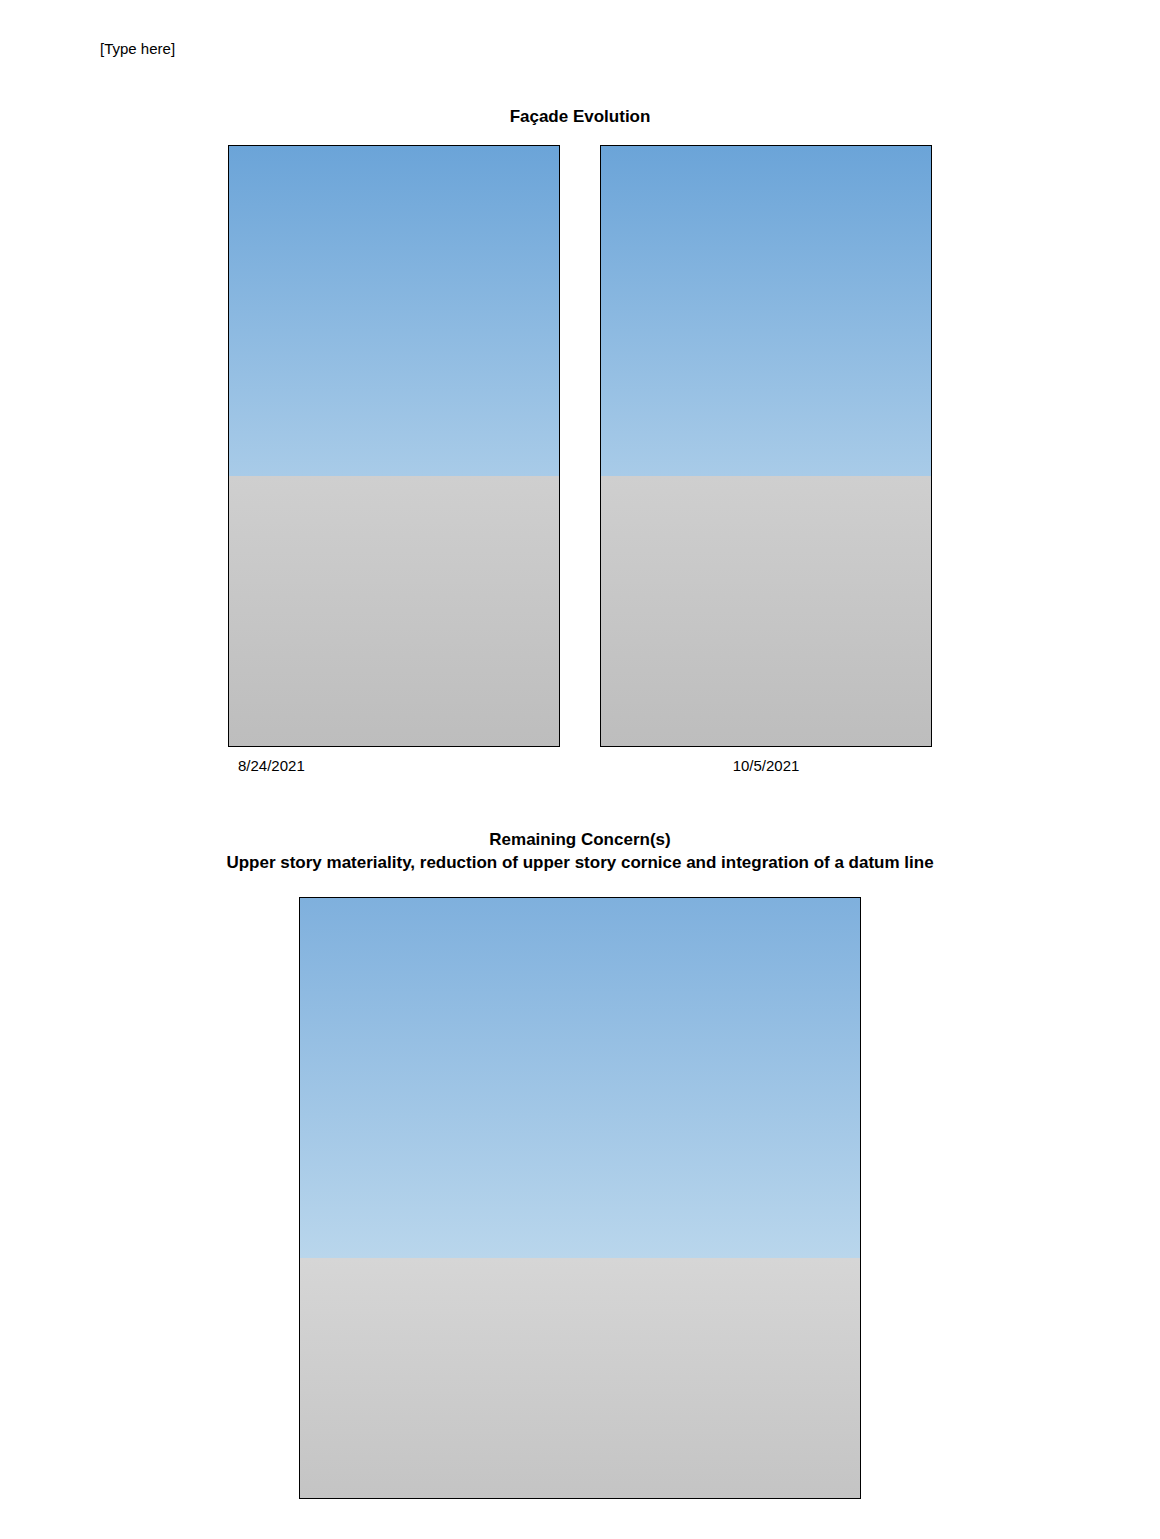[Type here]
Façade Evolution
8/24/2021
10/5/2021
Remaining Concern(s)
Upper story materiality, reduction of upper story cornice and integration of a datum line